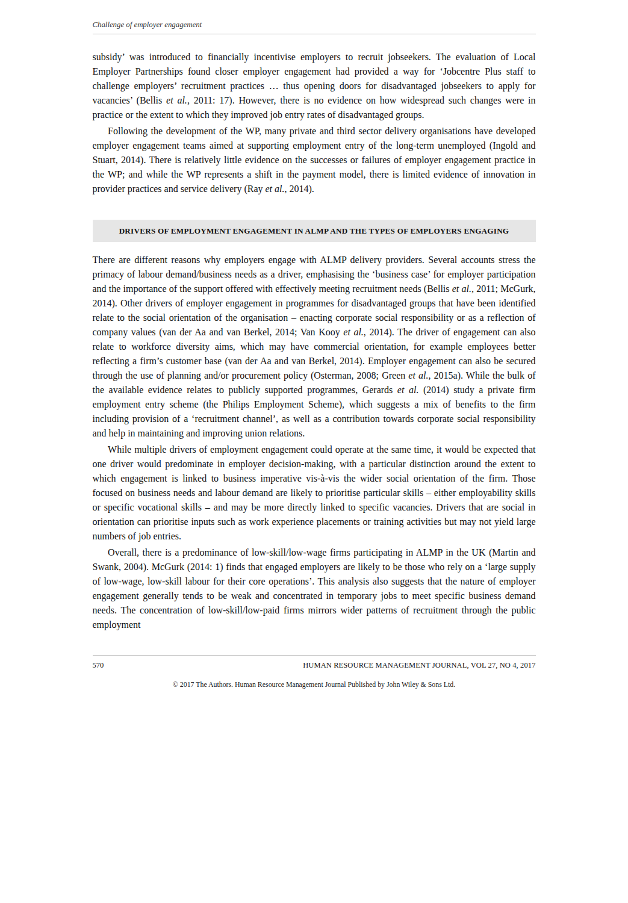Challenge of employer engagement
subsidy’ was introduced to financially incentivise employers to recruit jobseekers. The evaluation of Local Employer Partnerships found closer employer engagement had provided a way for ‘Jobcentre Plus staff to challenge employers’ recruitment practices … thus opening doors for disadvantaged jobseekers to apply for vacancies’ (Bellis et al., 2011: 17). However, there is no evidence on how widespread such changes were in practice or the extent to which they improved job entry rates of disadvantaged groups.
Following the development of the WP, many private and third sector delivery organisations have developed employer engagement teams aimed at supporting employment entry of the long-term unemployed (Ingold and Stuart, 2014). There is relatively little evidence on the successes or failures of employer engagement practice in the WP; and while the WP represents a shift in the payment model, there is limited evidence of innovation in provider practices and service delivery (Ray et al., 2014).
Drivers of employment engagement in ALMP and the types of employers engaging
There are different reasons why employers engage with ALMP delivery providers. Several accounts stress the primacy of labour demand/business needs as a driver, emphasising the ‘business case’ for employer participation and the importance of the support offered with effectively meeting recruitment needs (Bellis et al., 2011; McGurk, 2014). Other drivers of employer engagement in programmes for disadvantaged groups that have been identified relate to the social orientation of the organisation – enacting corporate social responsibility or as a reflection of company values (van der Aa and van Berkel, 2014; Van Kooy et al., 2014). The driver of engagement can also relate to workforce diversity aims, which may have commercial orientation, for example employees better reflecting a firm’s customer base (van der Aa and van Berkel, 2014). Employer engagement can also be secured through the use of planning and/or procurement policy (Osterman, 2008; Green et al., 2015a). While the bulk of the available evidence relates to publicly supported programmes, Gerards et al. (2014) study a private firm employment entry scheme (the Philips Employment Scheme), which suggests a mix of benefits to the firm including provision of a ‘recruitment channel’, as well as a contribution towards corporate social responsibility and help in maintaining and improving union relations.
While multiple drivers of employment engagement could operate at the same time, it would be expected that one driver would predominate in employer decision-making, with a particular distinction around the extent to which engagement is linked to business imperative vis-à-vis the wider social orientation of the firm. Those focused on business needs and labour demand are likely to prioritise particular skills – either employability skills or specific vocational skills – and may be more directly linked to specific vacancies. Drivers that are social in orientation can prioritise inputs such as work experience placements or training activities but may not yield large numbers of job entries.
Overall, there is a predominance of low-skill/low-wage firms participating in ALMP in the UK (Martin and Swank, 2004). McGurk (2014: 1) finds that engaged employers are likely to be those who rely on a ‘large supply of low-wage, low-skill labour for their core operations’. This analysis also suggests that the nature of employer engagement generally tends to be weak and concentrated in temporary jobs to meet specific business demand needs. The concentration of low-skill/low-paid firms mirrors wider patterns of recruitment through the public employment
570 HUMAN RESOURCE MANAGEMENT JOURNAL, VOL 27, NO 4, 2017
© 2017 The Authors. Human Resource Management Journal Published by John Wiley & Sons Ltd.